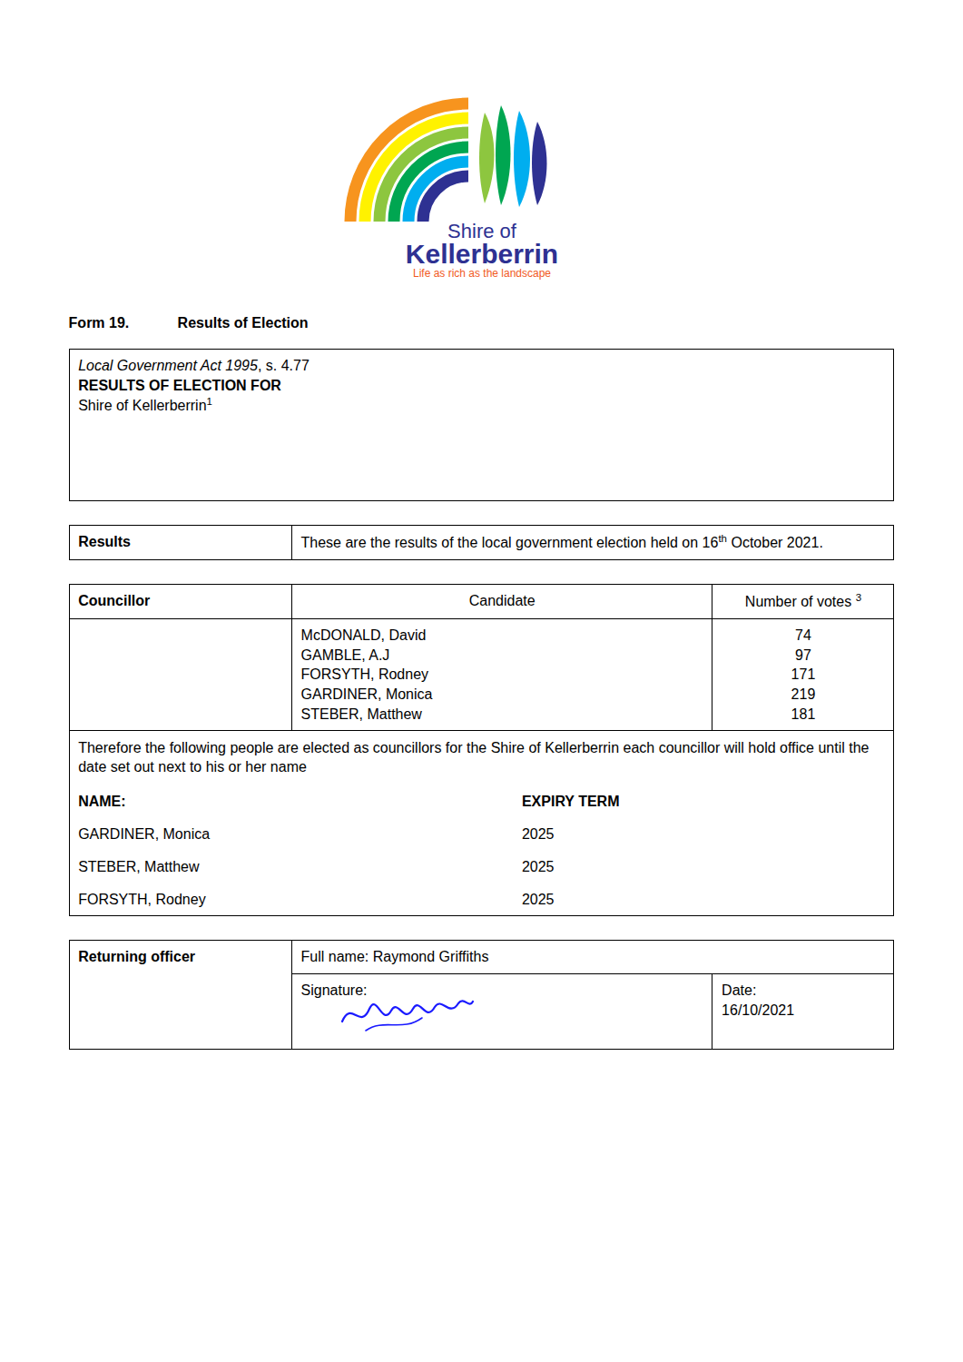Shire of Kellerberrin Life as rich as the landscape
Form 19. Results of Election
| Local Government Act 1995 , s. 4.77 RESULTS OF ELECTION FOR Shire of Kellerberrin 1 |
| Results | These are the results of the local government election held on 16 th October 2021. |
| Councillor | Candidate | Number of votes 3 |
| | McDONALD, David GAMBLE, A.J FORSYTH, Rodney GARDINER, Monica STEBER, Matthew | 74 97 171 219 181 |
| Therefore the following people are elected as councillors for the Shire of Kellerberrin each councillor will hold office until the date set out next to his or her name NAME: EXPIRY TERM GARDINER, Monica 2025 STEBER, Matthew 2025 FORSYTH, Rodney 2025 |
| Returning officer | Full name: Raymond Griffiths |
| Signature: | Date: 16/10/2021 |